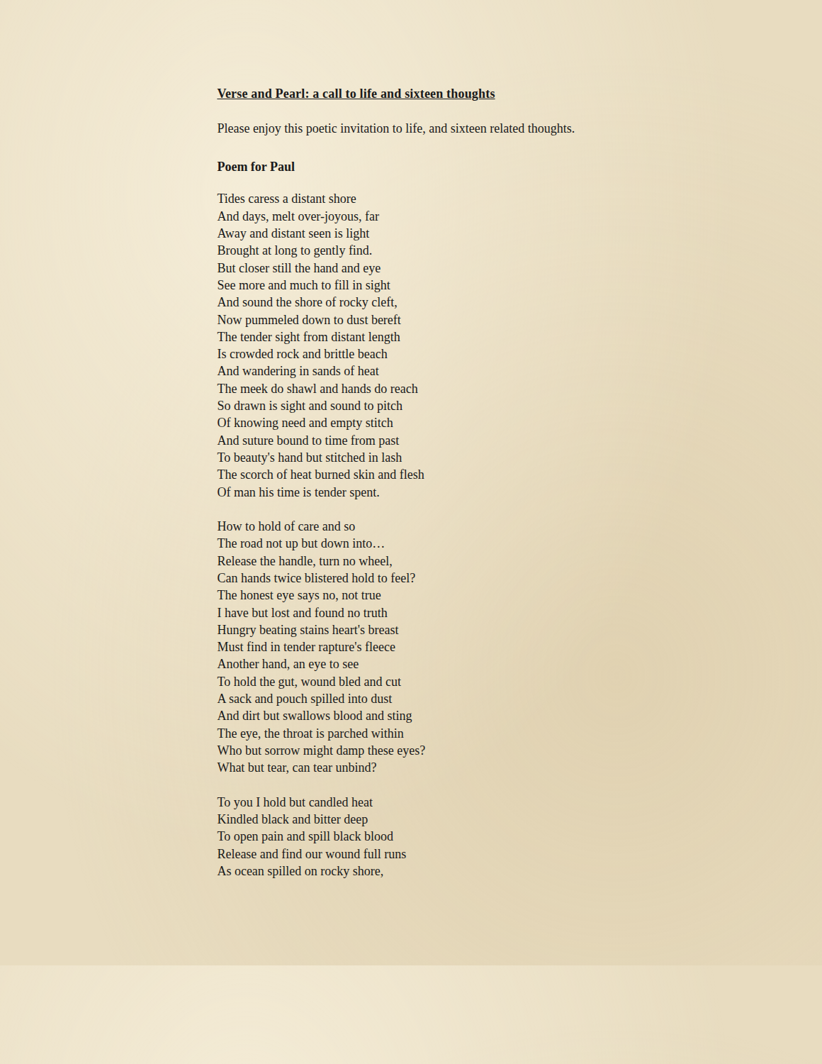Verse and Pearl: a call to life and sixteen thoughts
Please enjoy this poetic invitation to life, and sixteen related thoughts.
Poem for Paul
Tides caress a distant shore And days, melt over-joyous, far Away and distant seen is light Brought at long to gently find. But closer still the hand and eye See more and much to fill in sight And sound the shore of rocky cleft, Now pummeled down to dust bereft The tender sight from distant length Is crowded rock and brittle beach And wandering in sands of heat The meek do shawl and hands do reach So drawn is sight and sound to pitch Of knowing need and empty stitch And suture bound to time from past To beauty's hand but stitched in lash The scorch of heat burned skin and flesh Of man his time is tender spent.
How to hold of care and so The road not up but down into… Release the handle, turn no wheel, Can hands twice blistered hold to feel? The honest eye says no, not true I have but lost and found no truth Hungry beating stains heart's breast Must find in tender rapture's fleece Another hand, an eye to see To hold the gut, wound bled and cut A sack and pouch spilled into dust And dirt but swallows blood and sting The eye, the throat is parched within Who but sorrow might damp these eyes? What but tear, can tear unbind?
To you I hold but candled heat Kindled black and bitter deep To open pain and spill black blood Release and find our wound full runs As ocean spilled on rocky shore,